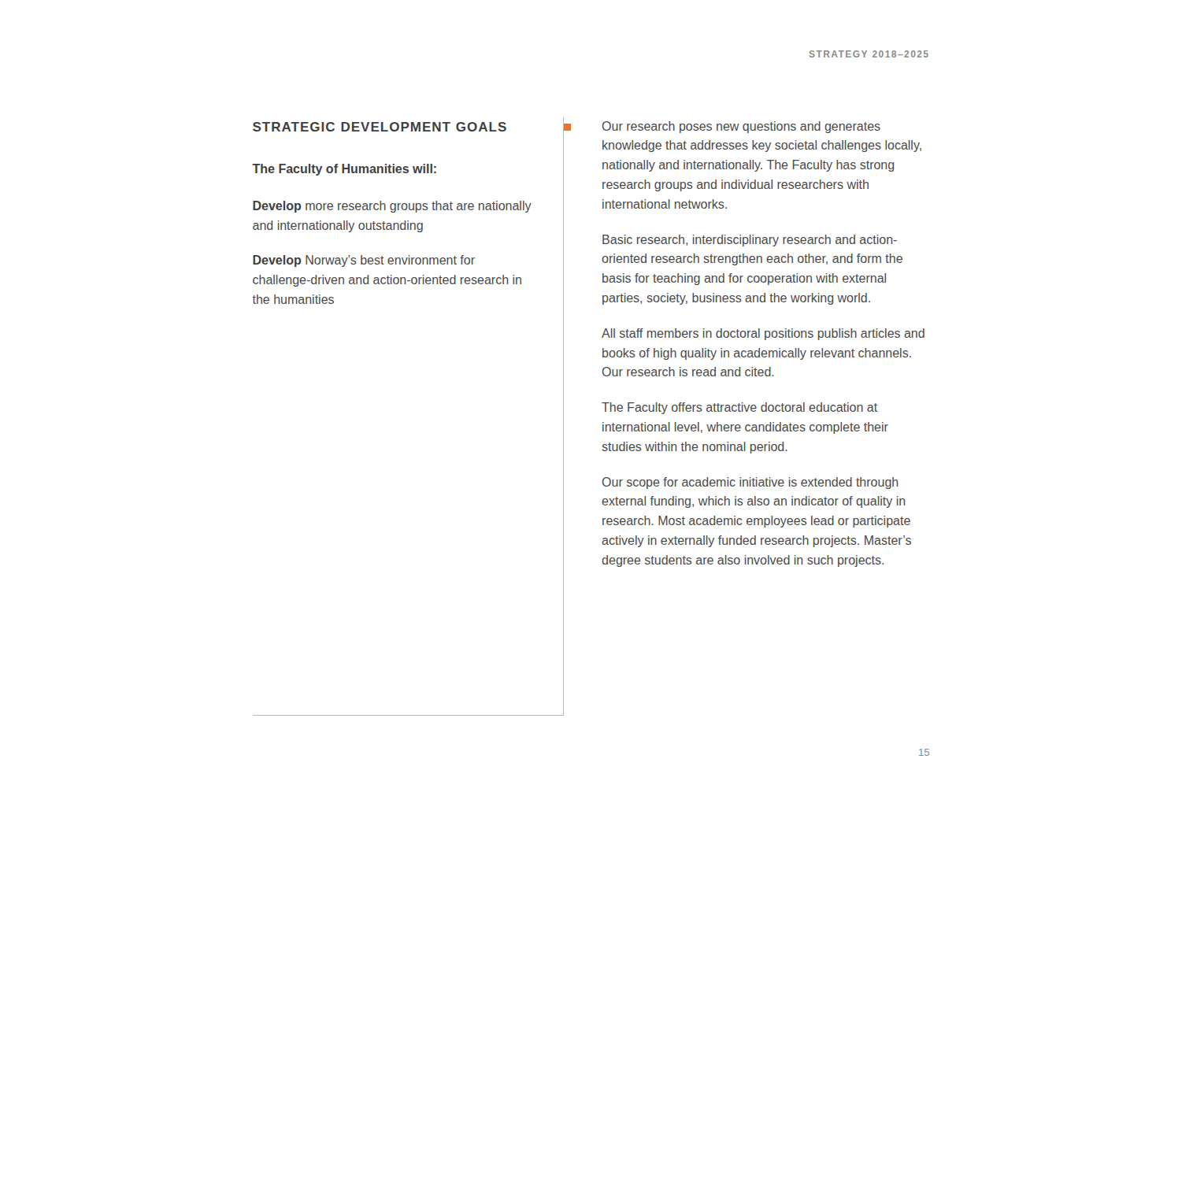Strategy 2018–2025
Strategic development goals
The Faculty of Humanities will:
Develop more research groups that are nationally and internationally outstanding
Develop Norway’s best environment for challenge-driven and action-oriented research in the humanities
Our research poses new questions and generates knowledge that addresses key societal challenges locally, nationally and internationally. The Faculty has strong research groups and individual researchers with international networks.
Basic research, interdisciplinary research and action-oriented research strengthen each other, and form the basis for teaching and for cooperation with external parties, society, business and the working world.
All staff members in doctoral positions publish articles and books of high quality in academically relevant channels. Our research is read and cited.
The Faculty offers attractive doctoral education at international level, where candidates complete their studies within the nominal period.
Our scope for academic initiative is extended through external funding, which is also an indicator of quality in research. Most academic employees lead or participate actively in externally funded research projects. Master’s degree students are also involved in such projects.
15